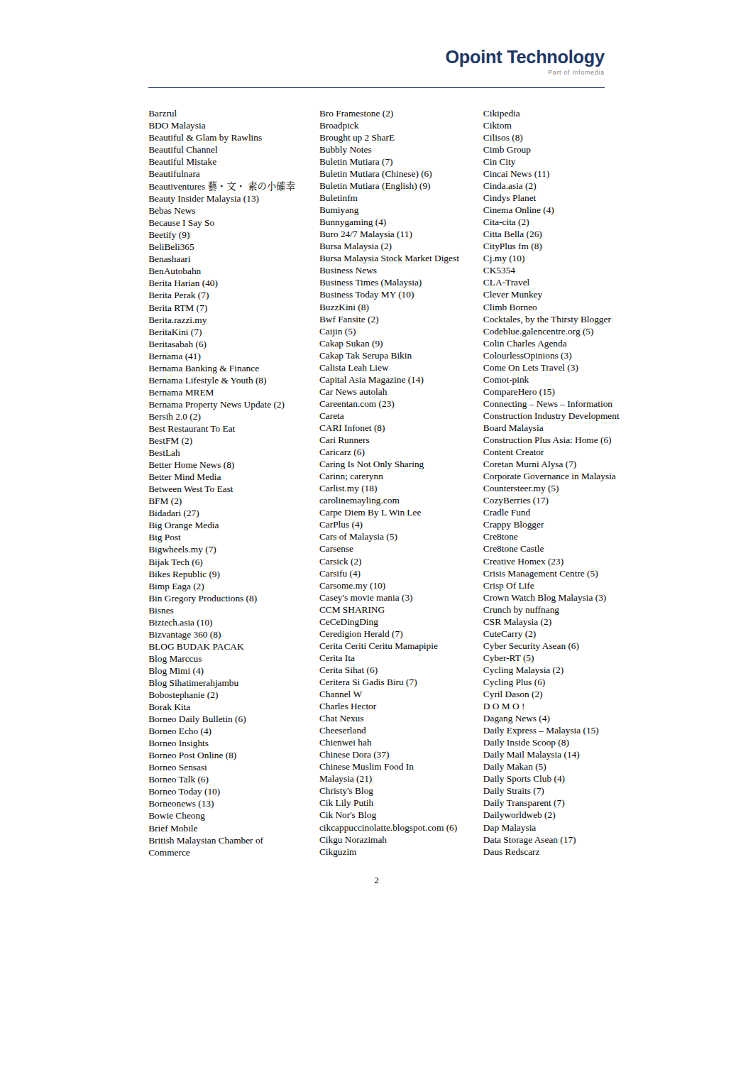Opoint Technology
Part of Infomedia
Barzrul
BDO Malaysia
Beautiful & Glam by Rawlins
Beautiful Channel
Beautiful Mistake
Beautifulnara
Beautiventures 藝・文・ 素の小確幸
Beauty Insider Malaysia (13)
Bebas News
Because I Say So
Beetify (9)
BeliBeli365
Benashaari
BenAutobahn
Berita Harian (40)
Berita Perak (7)
Berita RTM (7)
Berita.razzi.my
BeritaKini (7)
Beritasabah (6)
Bernama (41)
Bernama Banking & Finance
Bernama Lifestyle & Youth (8)
Bernama MREM
Bernama Property News Update (2)
Bersih 2.0 (2)
Best Restaurant To Eat
BestFM (2)
BestLah
Better Home News (8)
Better Mind Media
Between West To East
BFM (2)
Bidadari (27)
Big Orange Media
Big Post
Bigwheels.my (7)
Bijak Tech (6)
Bikes Republic (9)
Bimp Eaga (2)
Bin Gregory Productions (8)
Bisnes
Biztech.asia (10)
Bizvantage 360 (8)
BLOG BUDAK PACAK
Blog Marccus
Blog Mimi (4)
Blog Sihatimerahjambu
Bobostephanie (2)
Borak Kita
Borneo Daily Bulletin (6)
Borneo Echo (4)
Borneo Insights
Borneo Post Online (8)
Borneo Sensasi
Borneo Talk (6)
Borneo Today (10)
Borneonews (13)
Bowie Cheong
Brief Mobile
British Malaysian Chamber of
Commerce
Bro Framestone (2)
Broadpick
Brought up 2 SharE
Bubbly Notes
Buletin Mutiara (7)
Buletin Mutiara (Chinese) (6)
Buletin Mutiara (English) (9)
Buletinfm
Bumiyang
Bunnygaming (4)
Buro 24/7 Malaysia (11)
Bursa Malaysia (2)
Bursa Malaysia Stock Market Digest
Business News
Business Times (Malaysia)
Business Today MY (10)
BuzzKini (8)
Bwf Fansite (2)
Caijin (5)
Cakap Sukan (9)
Cakap Tak Serupa Bikin
Calista Leah Liew
Capital Asia Magazine (14)
Car News autolah
Careentan.com (23)
Careta
CARI Infonet (8)
Cari Runners
Caricarz (6)
Caring Is Not Only Sharing
Carinn; carerynn
Carlist.my (18)
carolinemayling.com
Carpe Diem By L Win Lee
CarPlus (4)
Cars of Malaysia (5)
Carsense
Carsick (2)
Carsifu (4)
Carsome.my (10)
Casey's movie mania (3)
CCM SHARING
CeCeDingDing
Ceredigion Herald (7)
Cerita Ceriti Ceritu Mamapipie
Cerita Ita
Cerita Sihat (6)
Ceritera Si Gadis Biru (7)
Channel W
Charles Hector
Chat Nexus
Cheeserland
Chienwei hah
Chinese Dora (37)
Chinese Muslim Food In
Malaysia (21)
Christy's Blog
Cik Lily Putih
Cik Nor's Blog
cikcappuccinolatte.blogspot.com (6)
Cikgu Norazimah
Cikguzim
Cikipedia
Ciktom
Cilisos (8)
Cimb Group
Cin City
Cincai News (11)
Cinda.asia (2)
Cindys Planet
Cinema Online (4)
Cita-cita (2)
Citta Bella (26)
CityPlus fm (8)
Cj.my (10)
CK5354
CLA-Travel
Clever Munkey
Climb Borneo
Cocktales, by the Thirsty Blogger
Codeblue.galencentre.org (5)
Colin Charles Agenda
ColourlessOpinions (3)
Come On Lets Travel (3)
Comot-pink
CompareHero (15)
Connecting – News – Information
Construction Industry Development
Board Malaysia
Construction Plus Asia: Home (6)
Content Creator
Coretan Murni Alysa (7)
Corporate Governance in Malaysia
Countersteer.my (5)
CozyBerries (17)
Cradle Fund
Crappy Blogger
Cre8tone
Cre8tone Castle
Creative Homex (23)
Crisis Management Centre (5)
Crisp Of Life
Crown Watch Blog Malaysia (3)
Crunch by nuffnang
CSR Malaysia (2)
CuteCarry (2)
Cyber Security Asean (6)
Cyber-RT (5)
Cycling Malaysia (2)
Cycling Plus (6)
Cyril Dason (2)
D O M O !
Dagang News (4)
Daily Express – Malaysia (15)
Daily Inside Scoop (8)
Daily Mail Malaysia (14)
Daily Makan (5)
Daily Sports Club (4)
Daily Straits (7)
Daily Transparent (7)
Dailyworldweb (2)
Dap Malaysia
Data Storage Asean (17)
Daus Redscarz
2